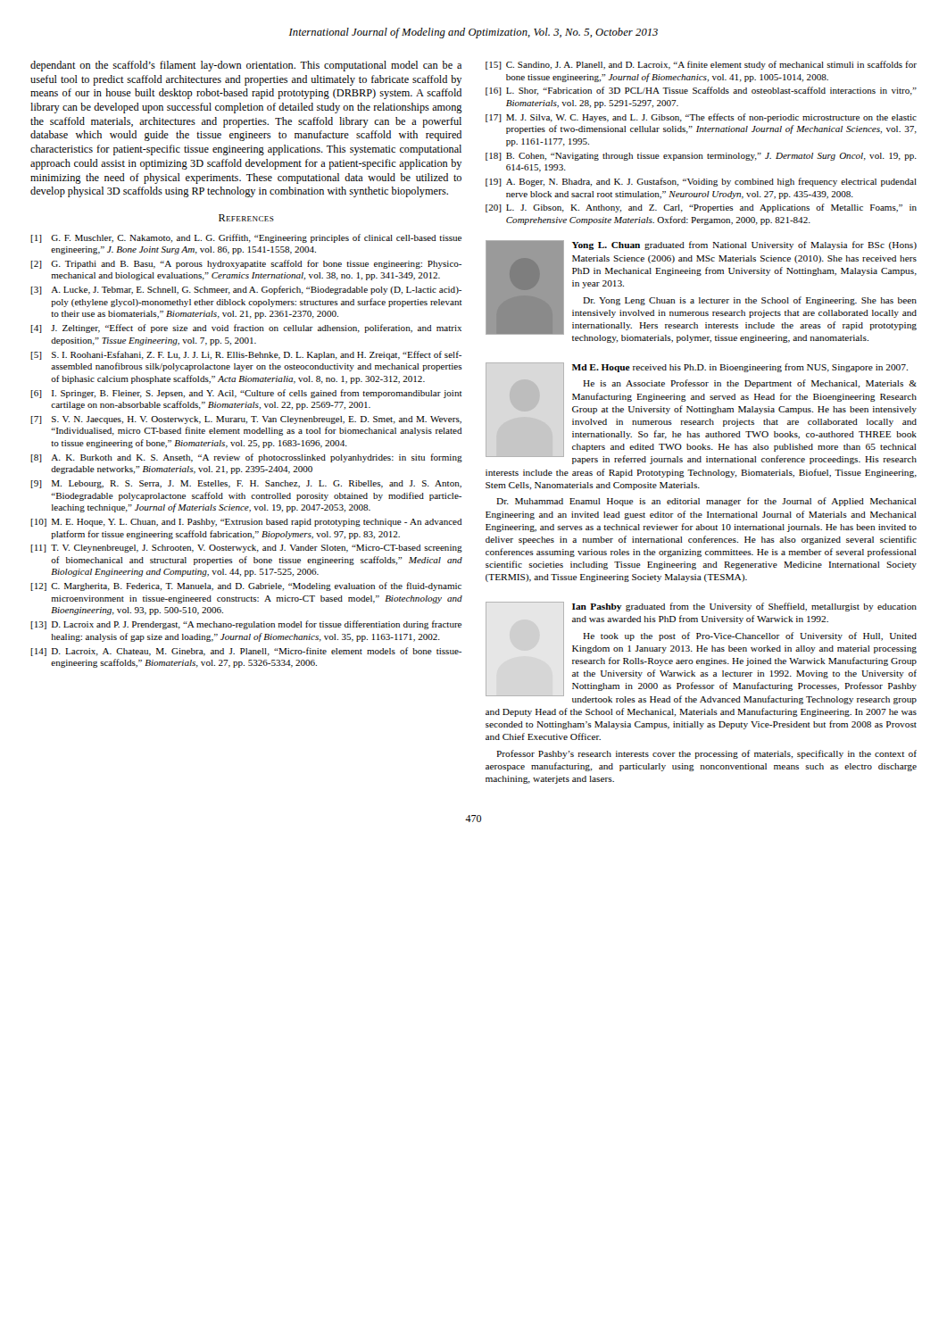International Journal of Modeling and Optimization, Vol. 3, No. 5, October 2013
dependant on the scaffold’s filament lay-down orientation. This computational model can be a useful tool to predict scaffold architectures and properties and ultimately to fabricate scaffold by means of our in house built desktop robot-based rapid prototyping (DRBRP) system. A scaffold library can be developed upon successful completion of detailed study on the relationships among the scaffold materials, architectures and properties. The scaffold library can be a powerful database which would guide the tissue engineers to manufacture scaffold with required characteristics for patient-specific tissue engineering applications. This systematic computational approach could assist in optimizing 3D scaffold development for a patient-specific application by minimizing the need of physical experiments. These computational data would be utilized to develop physical 3D scaffolds using RP technology in combination with synthetic biopolymers.
References
G. F. Muschler, C. Nakamoto, and L. G. Griffith, “Engineering principles of clinical cell-based tissue engineering,” J. Bone Joint Surg Am, vol. 86, pp. 1541-1558, 2004.
G. Tripathi and B. Basu, “A porous hydroxyapatite scaffold for bone tissue engineering: Physico-mechanical and biological evaluations,” Ceramics International, vol. 38, no. 1, pp. 341-349, 2012.
A. Lucke, J. Tebmar, E. Schnell, G. Schmeer, and A. Gopferich, “Biodegradable poly (D, L-lactic acid)-poly (ethylene glycol)-monomethyl ether diblock copolymers: structures and surface properties relevant to their use as biomaterials,” Biomaterials, vol. 21, pp. 2361-2370, 2000.
J. Zeltinger, “Effect of pore size and void fraction on cellular adhension, poliferation, and matrix deposition,” Tissue Engineering, vol. 7, pp. 5, 2001.
S. I. Roohani-Esfahani, Z. F. Lu, J. J. Li, R. Ellis-Behnke, D. L. Kaplan, and H. Zreiqat, “Effect of self-assembled nanofibrous silk/polycaprolactone layer on the osteoconductivity and mechanical properties of biphasic calcium phosphate scaffolds,” Acta Biomaterialia, vol. 8, no. 1, pp. 302-312, 2012.
I. Springer, B. Fleiner, S. Jepsen, and Y. Acil, “Culture of cells gained from temporomandibular joint cartilage on non-absorbable scaffolds,” Biomaterials, vol. 22, pp. 2569-77, 2001.
S. V. N. Jaecques, H. V. Oosterwyck, L. Muraru, T. Van Cleynenbreugel, E. D. Smet, and M. Wevers, “Individualised, micro CT-based finite element modelling as a tool for biomechanical analysis related to tissue engineering of bone,” Biomaterials, vol. 25, pp. 1683-1696, 2004.
A. K. Burkoth and K. S. Anseth, “A review of photocrosslinked polyanhydrides: in situ forming degradable networks,” Biomaterials, vol. 21, pp. 2395-2404, 2000
M. Lebourg, R. S. Serra, J. M. Estelles, F. H. Sanchez, J. L. G. Ribelles, and J. S. Anton, “Biodegradable polycaprolactone scaffold with controlled porosity obtained by modified particle-leaching technique,” Journal of Materials Science, vol. 19, pp. 2047-2053, 2008.
M. E. Hoque, Y. L. Chuan, and I. Pashby, “Extrusion based rapid prototyping technique - An advanced platform for tissue engineering scaffold fabrication,” Biopolymers, vol. 97, pp. 83, 2012.
T. V. Cleynenbreugel, J. Schrooten, V. Oosterwyck, and J. Vander Sloten, “Micro-CT-based screening of biomechanical and structural properties of bone tissue engineering scaffolds,” Medical and Biological Engineering and Computing, vol. 44, pp. 517-525, 2006.
C. Margherita, B. Federica, T. Manuela, and D. Gabriele, “Modeling evaluation of the fluid-dynamic microenvironment in tissue-engineered constructs: A micro-CT based model,” Biotechnology and Bioengineering, vol. 93, pp. 500-510, 2006.
D. Lacroix and P. J. Prendergast, “A mechano-regulation model for tissue differentiation during fracture healing: analysis of gap size and loading,” Journal of Biomechanics, vol. 35, pp. 1163-1171, 2002.
D. Lacroix, A. Chateau, M. Ginebra, and J. Planell, “Micro-finite element models of bone tissue-engineering scaffolds,” Biomaterials, vol. 27, pp. 5326-5334, 2006.
C. Sandino, J. A. Planell, and D. Lacroix, “A finite element study of mechanical stimuli in scaffolds for bone tissue engineering,” Journal of Biomechanics, vol. 41, pp. 1005-1014, 2008.
L. Shor, “Fabrication of 3D PCL/HA Tissue Scaffolds and osteoblast-scaffold interactions in vitro,” Biomaterials, vol. 28, pp. 5291-5297, 2007.
M. J. Silva, W. C. Hayes, and L. J. Gibson, “The effects of non-periodic microstructure on the elastic properties of two-dimensional cellular solids,” International Journal of Mechanical Sciences, vol. 37, pp. 1161-1177, 1995.
B. Cohen, “Navigating through tissue expansion terminology,” J. Dermatol Surg Oncol, vol. 19, pp. 614-615, 1993.
A. Boger, N. Bhadra, and K. J. Gustafson, “Voiding by combined high frequency electrical pudendal nerve block and sacral root stimulation,” Neurourol Urodyn, vol. 27, pp. 435-439, 2008.
L. J. Gibson, K. Anthony, and Z. Carl, “Properties and Applications of Metallic Foams,” in Comprehensive Composite Materials. Oxford: Pergamon, 2000, pp. 821-842.
Yong L. Chuan graduated from National University of Malaysia for BSc (Hons) Materials Science (2006) and MSc Materials Science (2010). She has received hers PhD in Mechanical Engineeing from University of Nottingham, Malaysia Campus, in year 2013.
Dr. Yong Leng Chuan is a lecturer in the School of Engineering. She has been intensively involved in numerous research projects that are collaborated locally and internationally. Hers research interests include the areas of rapid prototyping technology, biomaterials, polymer, tissue engineering, and nanomaterials.
Md E. Hoque received his Ph.D. in Bioengineering from NUS, Singapore in 2007.
He is an Associate Professor in the Department of Mechanical, Materials & Manufacturing Engineering and served as Head for the Bioengineering Research Group at the University of Nottingham Malaysia Campus. He has been intensively involved in numerous research projects that are collaborated locally and internationally. So far, he has authored TWO books, co-authored THREE book chapters and edited TWO books. He has also published more than 65 technical papers in referred journals and international conference proceedings. His research interests include the areas of Rapid Prototyping Technology, Biomaterials, Biofuel, Tissue Engineering, Stem Cells, Nanomaterials and Composite Materials.
Dr. Muhammad Enamul Hoque is an editorial manager for the Journal of Applied Mechanical Engineering and an invited lead guest editor of the International Journal of Materials and Mechanical Engineering, and serves as a technical reviewer for about 10 international journals. He has been invited to deliver speeches in a number of international conferences. He has also organized several scientific conferences assuming various roles in the organizing committees. He is a member of several professional scientific societies including Tissue Engineering and Regenerative Medicine International Society (TERMIS), and Tissue Engineering Society Malaysia (TESMA).
Ian Pashby graduated from the University of Sheffield, metallurgist by education and was awarded his PhD from University of Warwick in 1992.
He took up the post of Pro-Vice-Chancellor of University of Hull, United Kingdom on 1 January 2013. He has been worked in alloy and material processing research for Rolls-Royce aero engines. He joined the Warwick Manufacturing Group at the University of Warwick as a lecturer in 1992. Moving to the University of Nottingham in 2000 as Professor of Manufacturing Processes, Professor Pashby undertook roles as Head of the Advanced Manufacturing Technology research group and Deputy Head of the School of Mechanical, Materials and Manufacturing Engineering. In 2007 he was seconded to Nottingham’s Malaysia Campus, initially as Deputy Vice-President but from 2008 as Provost and Chief Executive Officer.
Professor Pashby’s research interests cover the processing of materials, specifically in the context of aerospace manufacturing, and particularly using nonconventional means such as electro discharge machining, waterjets and lasers.
470